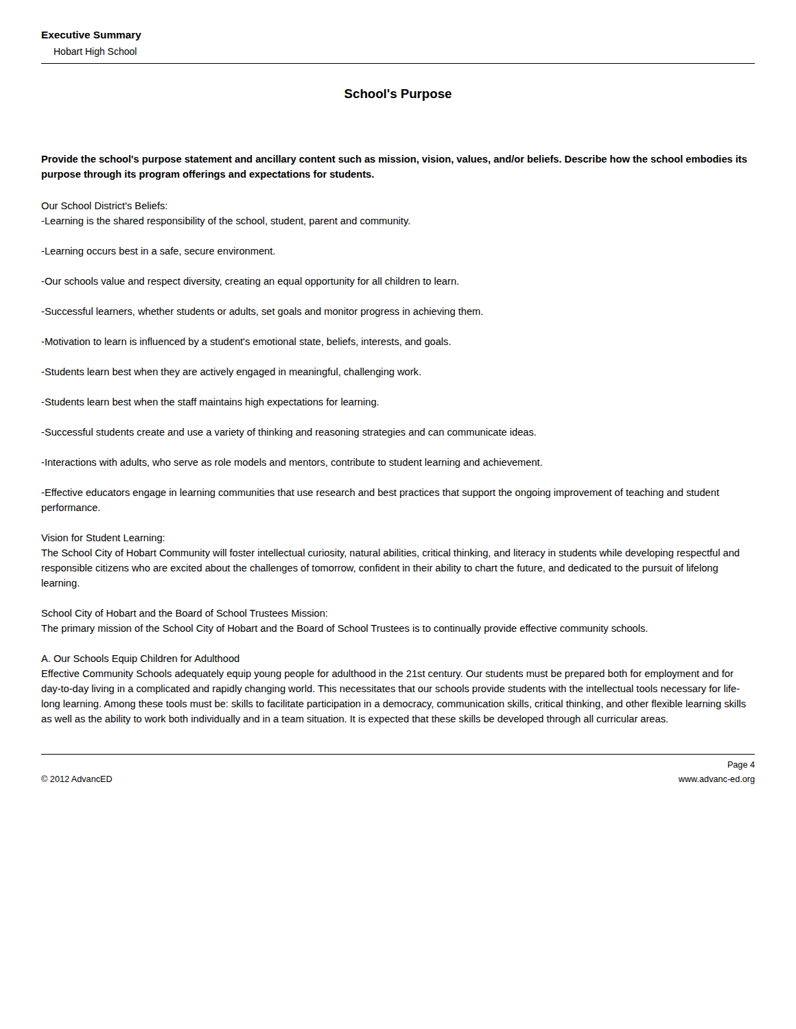Executive Summary
Hobart High School
School's Purpose
Provide the school's purpose statement and ancillary content such as mission, vision, values, and/or beliefs. Describe how the school embodies its purpose through its program offerings and expectations for students.
Our School District's Beliefs:
-Learning is the shared responsibility of the school, student, parent and community.
-Learning occurs best in a safe, secure environment.
-Our schools value and respect diversity, creating an equal opportunity for all children to learn.
-Successful learners, whether students or adults, set goals and monitor progress in achieving them.
-Motivation to learn is influenced by a student's emotional state, beliefs, interests, and goals.
-Students learn best when they are actively engaged in meaningful, challenging work.
-Students learn best when the staff maintains high expectations for learning.
-Successful students create and use a variety of thinking and reasoning strategies and can communicate ideas.
-Interactions with adults, who serve as role models and mentors, contribute to student learning and achievement.
-Effective educators engage in learning communities that use research and best practices that support the ongoing improvement of teaching and student performance.
Vision for Student Learning:
The School City of Hobart Community will foster intellectual curiosity, natural abilities, critical thinking, and literacy in students while developing respectful and responsible citizens who are excited about the challenges of tomorrow, confident in their ability to chart the future, and dedicated to the pursuit of lifelong learning.
School City of Hobart and the Board of School Trustees Mission:
The primary mission of the School City of Hobart and the Board of School Trustees is to continually provide effective community schools.
A. Our Schools Equip Children for Adulthood
Effective Community Schools adequately equip young people for adulthood in the 21st century. Our students must be prepared both for employment and for day-to-day living in a complicated and rapidly changing world. This necessitates that our schools provide students with the intellectual tools necessary for life-long learning. Among these tools must be: skills to facilitate participation in a democracy, communication skills, critical thinking, and other flexible learning skills as well as the ability to work both individually and in a team situation. It is expected that these skills be developed through all curricular areas.
Page 4
© 2012 AdvancED
www.advanc-ed.org